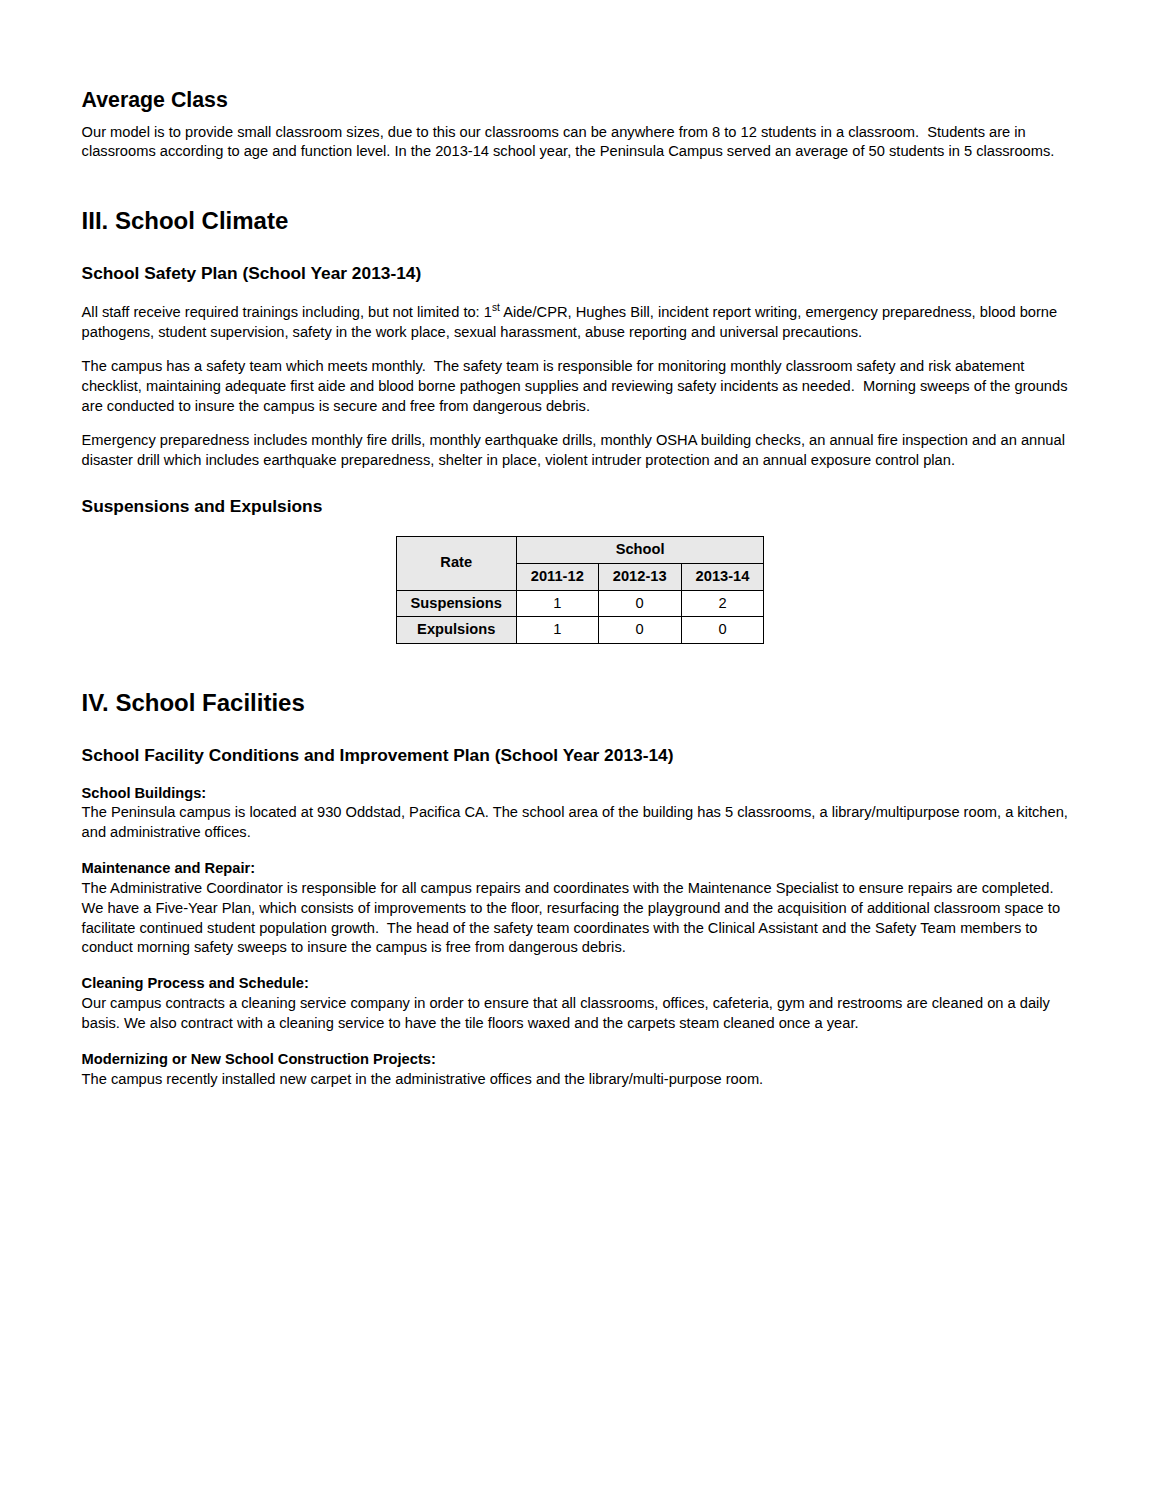Average Class
Our model is to provide small classroom sizes, due to this our classrooms can be anywhere from 8 to 12 students in a classroom. Students are in classrooms according to age and function level. In the 2013-14 school year, the Peninsula Campus served an average of 50 students in 5 classrooms.
III. School Climate
School Safety Plan (School Year 2013-14)
All staff receive required trainings including, but not limited to: 1st Aide/CPR, Hughes Bill, incident report writing, emergency preparedness, blood borne pathogens, student supervision, safety in the work place, sexual harassment, abuse reporting and universal precautions.
The campus has a safety team which meets monthly. The safety team is responsible for monitoring monthly classroom safety and risk abatement checklist, maintaining adequate first aide and blood borne pathogen supplies and reviewing safety incidents as needed. Morning sweeps of the grounds are conducted to insure the campus is secure and free from dangerous debris.
Emergency preparedness includes monthly fire drills, monthly earthquake drills, monthly OSHA building checks, an annual fire inspection and an annual disaster drill which includes earthquake preparedness, shelter in place, violent intruder protection and an annual exposure control plan.
Suspensions and Expulsions
| Rate | School |
| --- | --- |
| 2011-12 | 2012-13 | 2013-14 |
| Suspensions | 1 | 0 | 2 |
| Expulsions | 1 | 0 | 0 |
IV. School Facilities
School Facility Conditions and Improvement Plan (School Year 2013-14)
School Buildings:
The Peninsula campus is located at 930 Oddstad, Pacifica CA. The school area of the building has 5 classrooms, a library/multipurpose room, a kitchen, and administrative offices.
Maintenance and Repair:
The Administrative Coordinator is responsible for all campus repairs and coordinates with the Maintenance Specialist to ensure repairs are completed. We have a Five-Year Plan, which consists of improvements to the floor, resurfacing the playground and the acquisition of additional classroom space to facilitate continued student population growth. The head of the safety team coordinates with the Clinical Assistant and the Safety Team members to conduct morning safety sweeps to insure the campus is free from dangerous debris.
Cleaning Process and Schedule:
Our campus contracts a cleaning service company in order to ensure that all classrooms, offices, cafeteria, gym and restrooms are cleaned on a daily basis. We also contract with a cleaning service to have the tile floors waxed and the carpets steam cleaned once a year.
Modernizing or New School Construction Projects:
The campus recently installed new carpet in the administrative offices and the library/multi-purpose room.